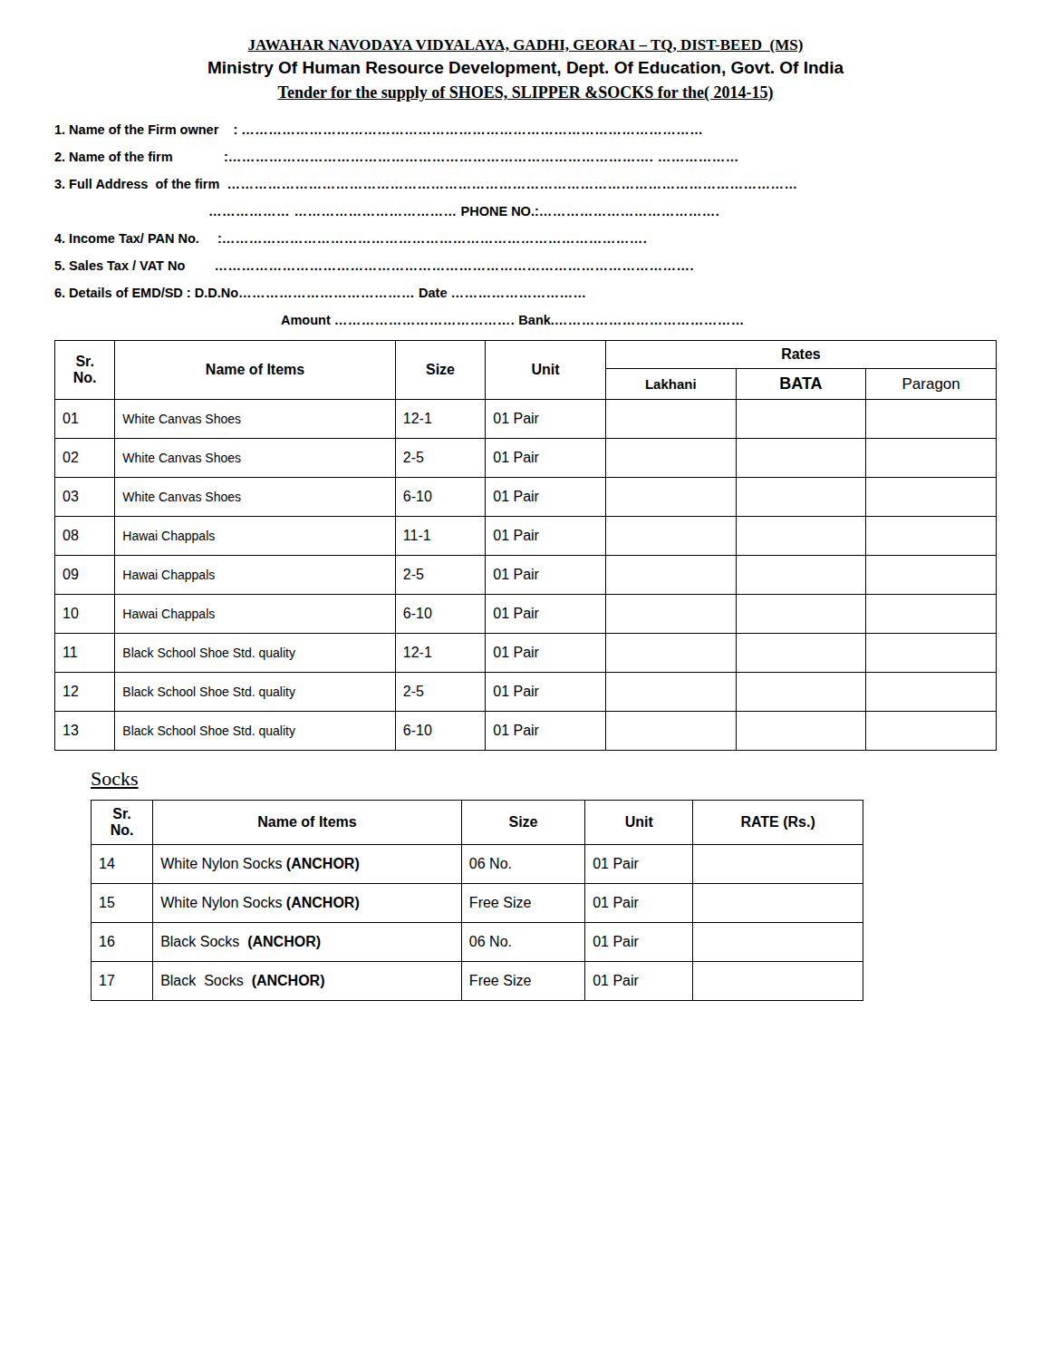JAWAHAR NAVODAYA VIDYALAYA, GADHI, GEORAI – TQ, DIST-BEED (MS)
Ministry Of Human Resource Development, Dept. Of Education, Govt. Of India
Tender for the supply of SHOES, SLIPPER &SOCKS for the( 2014-15)
1. Name of the Firm owner : …………………………………………………………………………………………
2. Name of the firm :…………………………………………………………………………………. ………………
3. Full Address of the firm ………………………………………………………………………………………………………………
……………… ……………………………… PHONE NO.:………………………………….
4. Income Tax/ PAN No. :………………………………………………………………………………….
5. Sales Tax / VAT No …………………………………………………………………………………………….
6. Details of EMD/SD : D.D.No………………………………… Date …………………………
Amount …………………………………. Bank.……………………………………
| Sr. No. | Name of Items | Size | Unit | Rates |
| --- | --- | --- | --- | --- |
| Lakhani | BATA | Paragon |
| 01 | White Canvas Shoes | 12-1 | 01 Pair | | | |
| 02 | White Canvas Shoes | 2-5 | 01 Pair | | | |
| 03 | White Canvas Shoes | 6-10 | 01 Pair | | | |
| 08 | Hawai Chappals | 11-1 | 01 Pair | | | |
| 09 | Hawai Chappals | 2-5 | 01 Pair | | | |
| 10 | Hawai Chappals | 6-10 | 01 Pair | | | |
| 11 | Black School Shoe Std. quality | 12-1 | 01 Pair | | | |
| 12 | Black School Shoe Std. quality | 2-5 | 01 Pair | | | |
| 13 | Black School Shoe Std. quality | 6-10 | 01 Pair | | | |
Socks
| Sr. No. | Name of Items | Size | Unit | RATE (Rs.) |
| --- | --- | --- | --- | --- |
| 14 | White Nylon Socks (ANCHOR) | 06 No. | 01 Pair | |
| 15 | White Nylon Socks (ANCHOR) | Free Size | 01 Pair | |
| 16 | Black Socks (ANCHOR) | 06 No. | 01 Pair | |
| 17 | Black Socks (ANCHOR) | Free Size | 01 Pair | |